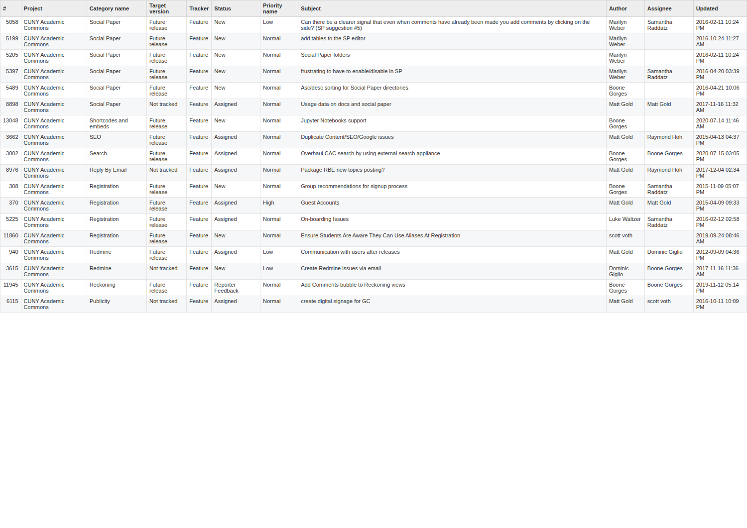| # | Project | Category name | Target version | Tracker | Status | Priority name | Subject | Author | Assignee | Updated |
| --- | --- | --- | --- | --- | --- | --- | --- | --- | --- | --- |
| 5058 | CUNY Academic Commons | Social Paper | Future release | Feature | New | Low | Can there be a clearer signal that even when comments have already been made you add comments by clicking on the side? (SP suggestion #5) | Marilyn Weber | Samantha Raddatz | 2016-02-11 10:24 PM |
| 5199 | CUNY Academic Commons | Social Paper | Future release | Feature | New | Normal | add tables to the SP editor | Marilyn Weber | | 2016-10-24 11:27 AM |
| 5205 | CUNY Academic Commons | Social Paper | Future release | Feature | New | Normal | Social Paper folders | Marilyn Weber | | 2016-02-11 10:24 PM |
| 5397 | CUNY Academic Commons | Social Paper | Future release | Feature | New | Normal | frustrating to have to enable/disable in SP | Marilyn Weber | Samantha Raddatz | 2016-04-20 03:39 PM |
| 5489 | CUNY Academic Commons | Social Paper | Future release | Feature | New | Normal | Asc/desc sorting for Social Paper directories | Boone Gorges | | 2016-04-21 10:06 PM |
| 8898 | CUNY Academic Commons | Social Paper | Not tracked | Feature | Assigned | Normal | Usage data on docs and social paper | Matt Gold | Matt Gold | 2017-11-16 11:32 AM |
| 13048 | CUNY Academic Commons | Shortcodes and embeds | Future release | Feature | New | Normal | Jupyter Notebooks support | Boone Gorges | | 2020-07-14 11:46 AM |
| 3662 | CUNY Academic Commons | SEO | Future release | Feature | Assigned | Normal | Duplicate Content/SEO/Google issues | Matt Gold | Raymond Hoh | 2015-04-13 04:37 PM |
| 3002 | CUNY Academic Commons | Search | Future release | Feature | Assigned | Normal | Overhaul CAC search by using external search appliance | Boone Gorges | Boone Gorges | 2020-07-15 03:05 PM |
| 8976 | CUNY Academic Commons | Reply By Email | Not tracked | Feature | Assigned | Normal | Package RBE new topics posting? | Matt Gold | Raymond Hoh | 2017-12-04 02:34 PM |
| 308 | CUNY Academic Commons | Registration | Future release | Feature | New | Normal | Group recommendations for signup process | Boone Gorges | Samantha Raddatz | 2015-11-09 05:07 PM |
| 370 | CUNY Academic Commons | Registration | Future release | Feature | Assigned | High | Guest Accounts | Matt Gold | Matt Gold | 2015-04-09 09:33 PM |
| 5225 | CUNY Academic Commons | Registration | Future release | Feature | Assigned | Normal | On-boarding Issues | Luke Waltzer | Samantha Raddatz | 2016-02-12 02:58 PM |
| 11860 | CUNY Academic Commons | Registration | Future release | Feature | New | Normal | Ensure Students Are Aware They Can Use Aliases At Registration | scott voth | | 2019-09-24 08:46 AM |
| 940 | CUNY Academic Commons | Redmine | Future release | Feature | Assigned | Low | Communication with users after releases | Matt Gold | Dominic Giglio | 2012-09-09 04:36 PM |
| 3615 | CUNY Academic Commons | Redmine | Not tracked | Feature | New | Low | Create Redmine issues via email | Dominic Giglio | Boone Gorges | 2017-11-16 11:36 AM |
| 11945 | CUNY Academic Commons | Reckoning | Future release | Feature | Reporter Feedback | Normal | Add Comments bubble to Reckoning views | Boone Gorges | Boone Gorges | 2019-11-12 05:14 PM |
| 6115 | CUNY Academic Commons | Publicity | Not tracked | Feature | Assigned | Normal | create digital signage for GC | Matt Gold | scott voth | 2016-10-11 10:09 PM |